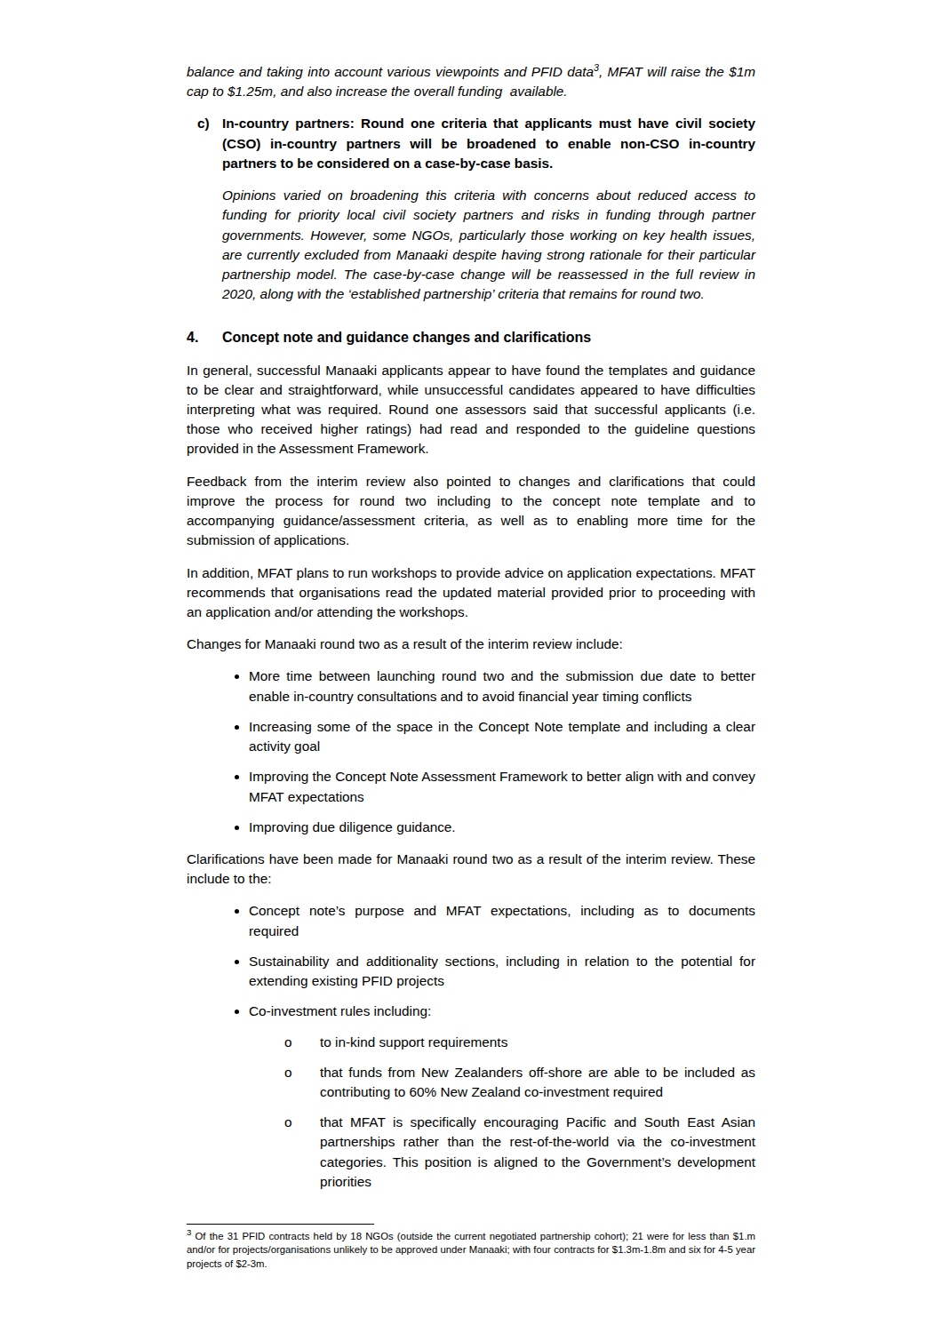balance and taking into account various viewpoints and PFID data3, MFAT will raise the $1m cap to $1.25m, and also increase the overall funding available.
c)
In-country partners: Round one criteria that applicants must have civil society (CSO) in-country partners will be broadened to enable non-CSO in-country partners to be considered on a case-by-case basis.
Opinions varied on broadening this criteria with concerns about reduced access to funding for priority local civil society partners and risks in funding through partner governments. However, some NGOs, particularly those working on key health issues, are currently excluded from Manaaki despite having strong rationale for their particular partnership model. The case-by-case change will be reassessed in the full review in 2020, along with the ‘established partnership’ criteria that remains for round two.
4. Concept note and guidance changes and clarifications
In general, successful Manaaki applicants appear to have found the templates and guidance to be clear and straightforward, while unsuccessful candidates appeared to have difficulties interpreting what was required. Round one assessors said that successful applicants (i.e. those who received higher ratings) had read and responded to the guideline questions provided in the Assessment Framework.
Feedback from the interim review also pointed to changes and clarifications that could improve the process for round two including to the concept note template and to accompanying guidance/assessment criteria, as well as to enabling more time for the submission of applications.
In addition, MFAT plans to run workshops to provide advice on application expectations. MFAT recommends that organisations read the updated material provided prior to proceeding with an application and/or attending the workshops.
Changes for Manaaki round two as a result of the interim review include:
More time between launching round two and the submission due date to better enable in-country consultations and to avoid financial year timing conflicts
Increasing some of the space in the Concept Note template and including a clear activity goal
Improving the Concept Note Assessment Framework to better align with and convey MFAT expectations
Improving due diligence guidance.
Clarifications have been made for Manaaki round two as a result of the interim review. These include to the:
Concept note’s purpose and MFAT expectations, including as to documents required
Sustainability and additionality sections, including in relation to the potential for extending existing PFID projects
Co-investment rules including:
oto in-kind support requirements
othat funds from New Zealanders off-shore are able to be included as contributing to 60% New Zealand co-investment required
othat MFAT is specifically encouraging Pacific and South East Asian partnerships rather than the rest-of-the-world via the co-investment categories. This position is aligned to the Government’s development priorities
3 Of the 31 PFID contracts held by 18 NGOs (outside the current negotiated partnership cohort); 21 were for less than $1.m and/or for projects/organisations unlikely to be approved under Manaaki; with four contracts for $1.3m-1.8m and six for 4-5 year projects of $2-3m.